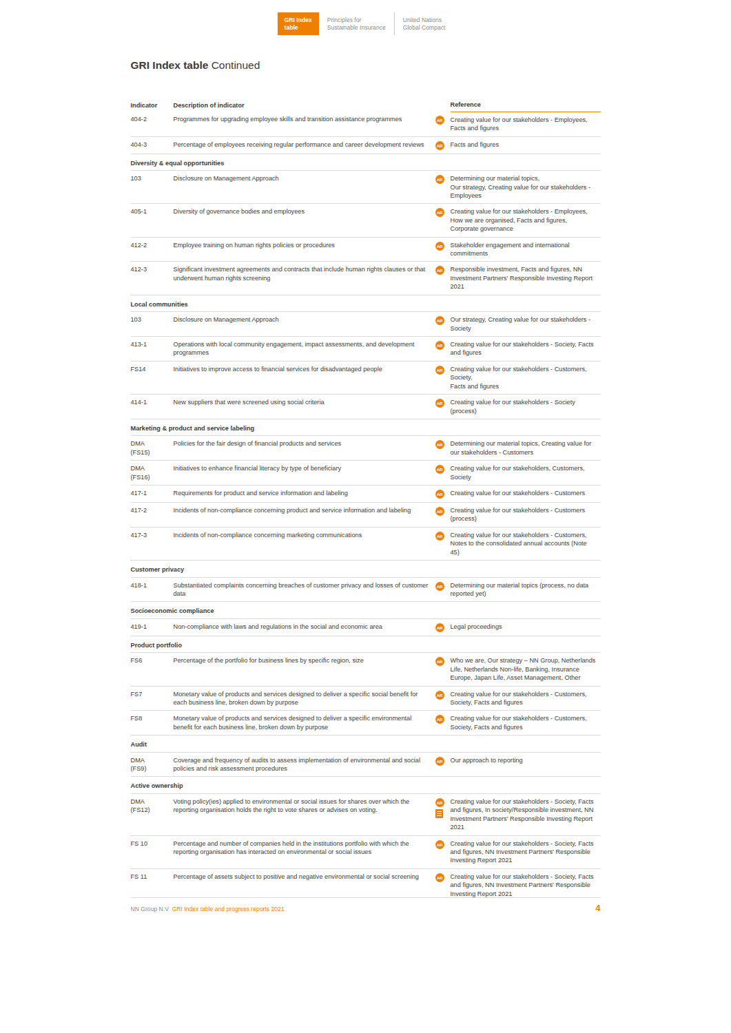GRI Index
table
Principles for
Sustainable Insurance
United Nations
Global Compact
GRI Index table Continued
| Indicator | Description of indicator | | Reference |
| --- | --- | --- | --- |
| 404-2 | Programmes for upgrading employee skills and transition assistance programmes | AR | Creating value for our stakeholders - Employees, Facts and figures |
| 404-3 | Percentage of employees receiving regular performance and career development reviews | AR | Facts and figures |
| Diversity & equal opportunities |
| 103 | Disclosure on Management Approach | AR | Determining our material topics, Our strategy, Creating value for our stakeholders - Employees |
| 405-1 | Diversity of governance bodies and employees | AR | Creating value for our stakeholders - Employees, How we are organised, Facts and figures, Corporate governance |
| 412-2 | Employee training on human rights policies or procedures | AR | Stakeholder engagement and international commitments |
| 412-3 | Significant investment agreements and contracts that include human rights clauses or that underwent human rights screening | AR | Responsible investment, Facts and figures, NN Investment Partners' Responsible Investing Report 2021 |
| Local communities |
| 103 | Disclosure on Management Approach | AR | Our strategy, Creating value for our stakeholders - Society |
| 413-1 | Operations with local community engagement, impact assessments, and development programmes | AR | Creating value for our stakeholders - Society, Facts and figures |
| FS14 | Initiatives to improve access to financial services for disadvantaged people | AR | Creating value for our stakeholders - Customers, Society, Facts and figures |
| 414-1 | New suppliers that were screened using social criteria | AR | Creating value for our stakeholders - Society (process) |
| Marketing & product and service labeling |
| DMA (FS15) | Policies for the fair design of financial products and services | AR | Determining our material topics, Creating value for our stakeholders - Customers |
| DMA (FS16) | Initiatives to enhance financial literacy by type of beneficiary | AR | Creating value for our stakeholders, Customers, Society |
| 417-1 | Requirements for product and service information and labeling | AR | Creating value for our stakeholders - Customers |
| 417-2 | Incidents of non-compliance concerning product and service information and labeling | AR | Creating value for our stakeholders - Customers (process) |
| 417-3 | Incidents of non-compliance concerning marketing communications | AR | Creating value for our stakeholders - Customers, Notes to the consolidated annual accounts (Note 45) |
| Customer privacy |
| 418-1 | Substantiated complaints concerning breaches of customer privacy and losses of customer data | AR | Determining our material topics (process, no data reported yet) |
| Socioeconomic compliance |
| 419-1 | Non-compliance with laws and regulations in the social and economic area | AR | Legal proceedings |
| Product portfolio |
| FS6 | Percentage of the portfolio for business lines by specific region, size | AR | Who we are, Our strategy – NN Group, Netherlands Life, Netherlands Non-life, Banking, Insurance Europe, Japan Life, Asset Management, Other |
| FS7 | Monetary value of products and services designed to deliver a specific social benefit for each business line, broken down by purpose | AR | Creating value for our stakeholders - Customers, Society, Facts and figures |
| FS8 | Monetary value of products and services designed to deliver a specific environmental benefit for each business line, broken down by purpose | AR | Creating value for our stakeholders - Customers, Society, Facts and figures |
| Audit |
| DMA (FS9) | Coverage and frequency of audits to assess implementation of environmental and social policies and risk assessment procedures | AR | Our approach to reporting |
| Active ownership |
| DMA (FS12) | Voting policy(ies) applied to environmental or social issues for shares over which the reporting organisation holds the right to vote shares or advises on voting. | AR | Creating value for our stakeholders - Society, Facts and figures, In society/Responsible investment, NN Investment Partners' Responsible Investing Report 2021 |
| FS 10 | Percentage and number of companies held in the institutions portfolio with which the reporting organisation has interacted on environmental or social issues | AR | Creating value for our stakeholders - Society, Facts and figures, NN Investment Partners' Responsible Investing Report 2021 |
| FS 11 | Percentage of assets subject to positive and negative environmental or social screening | AR | Creating value for our stakeholders - Society, Facts and figures, NN Investment Partners' Responsible Investing Report 2021 |
NN Group N.V GRI Index table and progress reports 2021
4